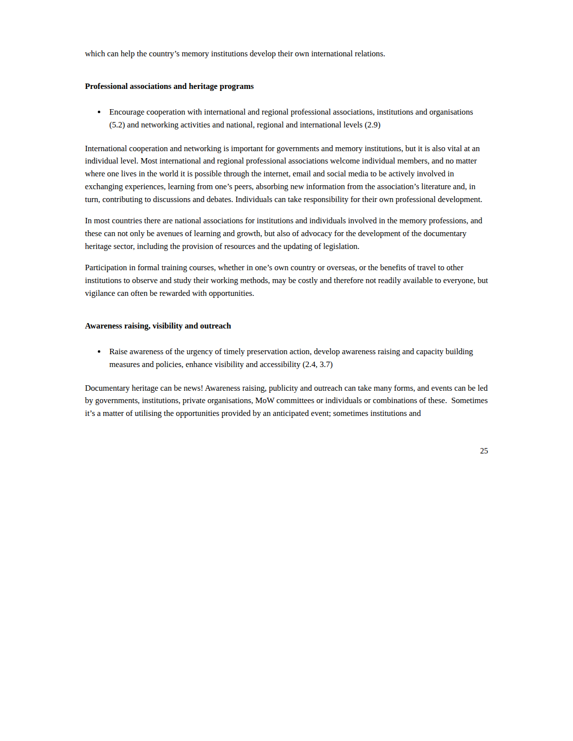which can help the country’s memory institutions develop their own international relations.
Professional associations and heritage programs
Encourage cooperation with international and regional professional associations, institutions and organisations (5.2) and networking activities and national, regional and international levels (2.9)
International cooperation and networking is important for governments and memory institutions, but it is also vital at an individual level. Most international and regional professional associations welcome individual members, and no matter where one lives in the world it is possible through the internet, email and social media to be actively involved in exchanging experiences, learning from one’s peers, absorbing new information from the association’s literature and, in turn, contributing to discussions and debates. Individuals can take responsibility for their own professional development.
In most countries there are national associations for institutions and individuals involved in the memory professions, and these can not only be avenues of learning and growth, but also of advocacy for the development of the documentary heritage sector, including the provision of resources and the updating of legislation.
Participation in formal training courses, whether in one’s own country or overseas, or the benefits of travel to other institutions to observe and study their working methods, may be costly and therefore not readily available to everyone, but vigilance can often be rewarded with opportunities.
Awareness raising, visibility and outreach
Raise awareness of the urgency of timely preservation action, develop awareness raising and capacity building measures and policies, enhance visibility and accessibility (2.4, 3.7)
Documentary heritage can be news! Awareness raising, publicity and outreach can take many forms, and events can be led by governments, institutions, private organisations, MoW committees or individuals or combinations of these. Sometimes it’s a matter of utilising the opportunities provided by an anticipated event; sometimes institutions and
25